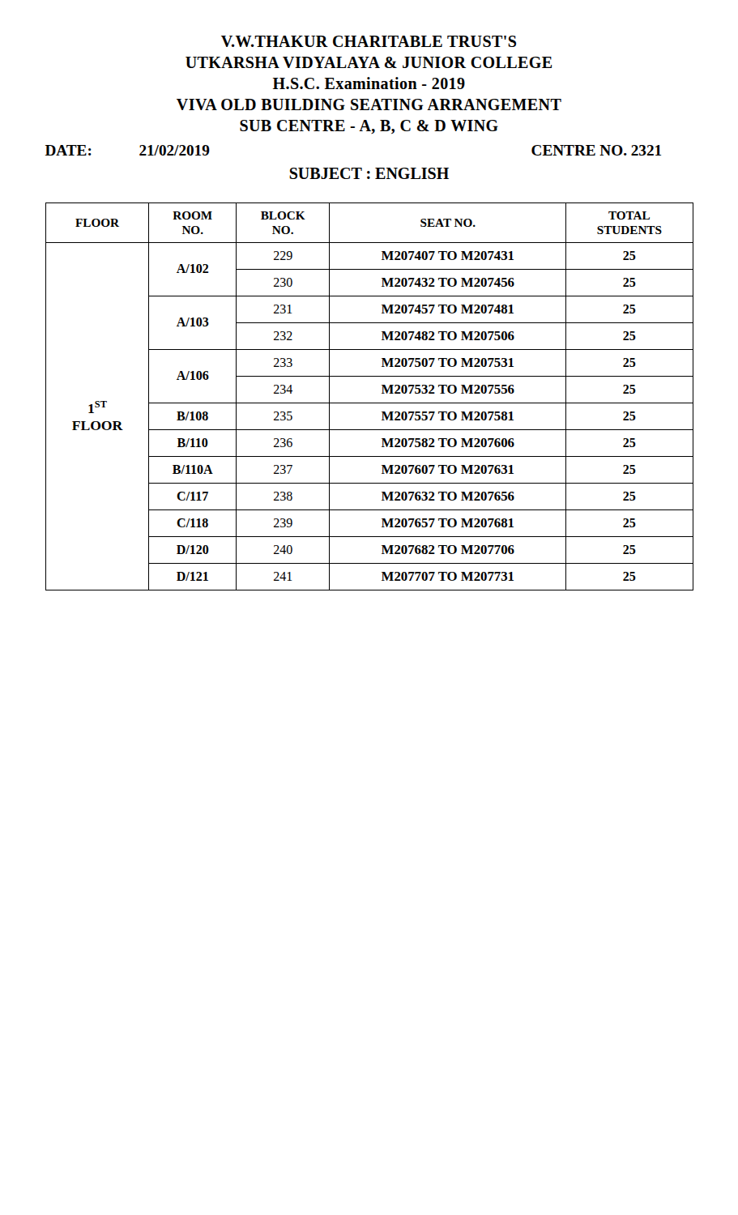V.W.THAKUR CHARITABLE TRUST'S
UTKARSHA VIDYALAYA & JUNIOR COLLEGE
H.S.C. Examination - 2019
VIVA OLD BUILDING SEATING ARRANGEMENT
SUB CENTRE - A, B, C & D WING
DATE: 21/02/2019 CENTRE NO. 2321
SUBJECT : ENGLISH
| FLOOR | ROOM NO. | BLOCK NO. | SEAT NO. | TOTAL STUDENTS |
| --- | --- | --- | --- | --- |
| 1 ST FLOOR | A/102 | 229 | M207407 TO M207431 | 25 |
| 230 | M207432 TO M207456 | 25 |
| A/103 | 231 | M207457 TO M207481 | 25 |
| 232 | M207482 TO M207506 | 25 |
| A/106 | 233 | M207507 TO M207531 | 25 |
| 234 | M207532 TO M207556 | 25 |
| B/108 | 235 | M207557 TO M207581 | 25 |
| B/110 | 236 | M207582 TO M207606 | 25 |
| B/110A | 237 | M207607 TO M207631 | 25 |
| C/117 | 238 | M207632 TO M207656 | 25 |
| C/118 | 239 | M207657 TO M207681 | 25 |
| D/120 | 240 | M207682 TO M207706 | 25 |
| D/121 | 241 | M207707 TO M207731 | 25 |